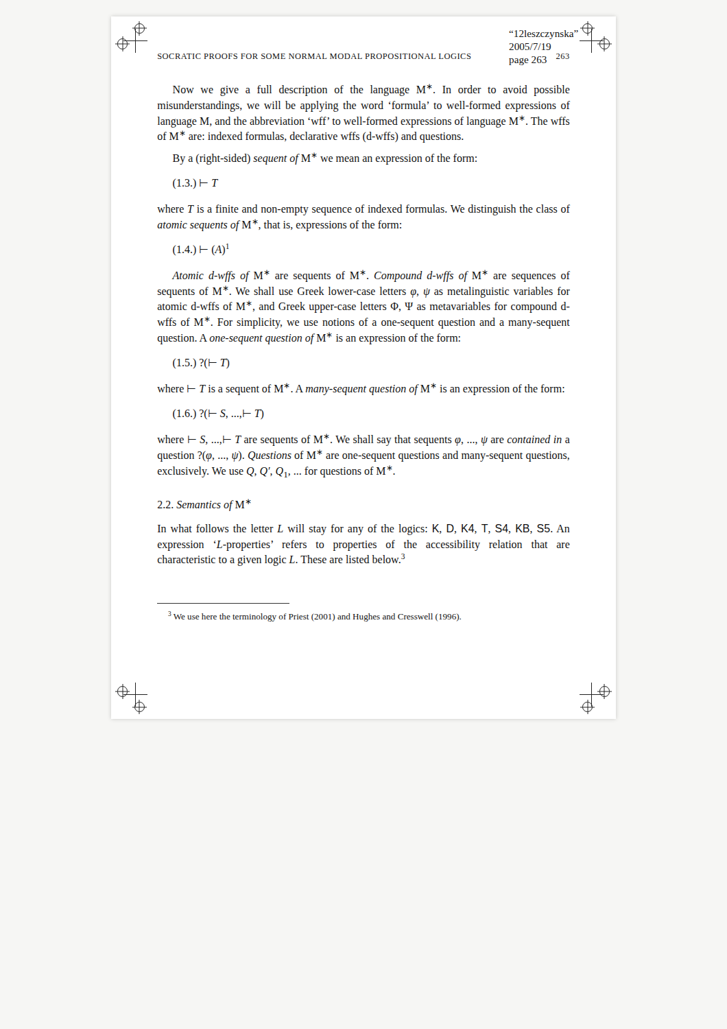“12leszczynska”
2005/7/19
page 263
Socratic proofs for some normal modal propositional logics 263
Now we give a full description of the language M∗. In order to avoid possible misunderstandings, we will be applying the word ‘formula’ to well-formed expressions of language M, and the abbreviation ‘wff’ to well-formed expressions of language M∗. The wffs of M∗ are: indexed formulas, declarative wffs (d-wffs) and questions.
By a (right-sided) sequent of M∗ we mean an expression of the form:
(1.3.) ⊢ T
where T is a finite and non-empty sequence of indexed formulas. We distinguish the class of atomic sequents of M∗, that is, expressions of the form:
(1.4.) ⊢ (A)1
Atomic d-wffs of M∗ are sequents of M∗. Compound d-wffs of M∗ are sequences of sequents of M∗. We shall use Greek lower-case letters φ, ψ as metalinguistic variables for atomic d-wffs of M∗, and Greek upper-case letters Φ, Ψ as metavariables for compound d-wffs of M∗. For simplicity, we use notions of a one-sequent question and a many-sequent question. A one-sequent question of M∗ is an expression of the form:
(1.5.) ?(⊢ T)
where ⊢ T is a sequent of M∗. A many-sequent question of M∗ is an expression of the form:
(1.6.) ?(⊢ S, ...,⊢ T)
where ⊢ S, ...,⊢ T are sequents of M∗. We shall say that sequents φ, ..., ψ are contained in a question ?(φ, ..., ψ). Questions of M∗ are one-sequent questions and many-sequent questions, exclusively. We use Q, Q′, Q1, ... for questions of M∗.
2.2. Semantics of M∗
In what follows the letter L will stay for any of the logics: K, D, K4, T, S4, KB, S5. An expression ‘L-properties’ refers to properties of the accessibility relation that are characteristic to a given logic L. These are listed below.3
3 We use here the terminology of Priest (2001) and Hughes and Cresswell (1996).